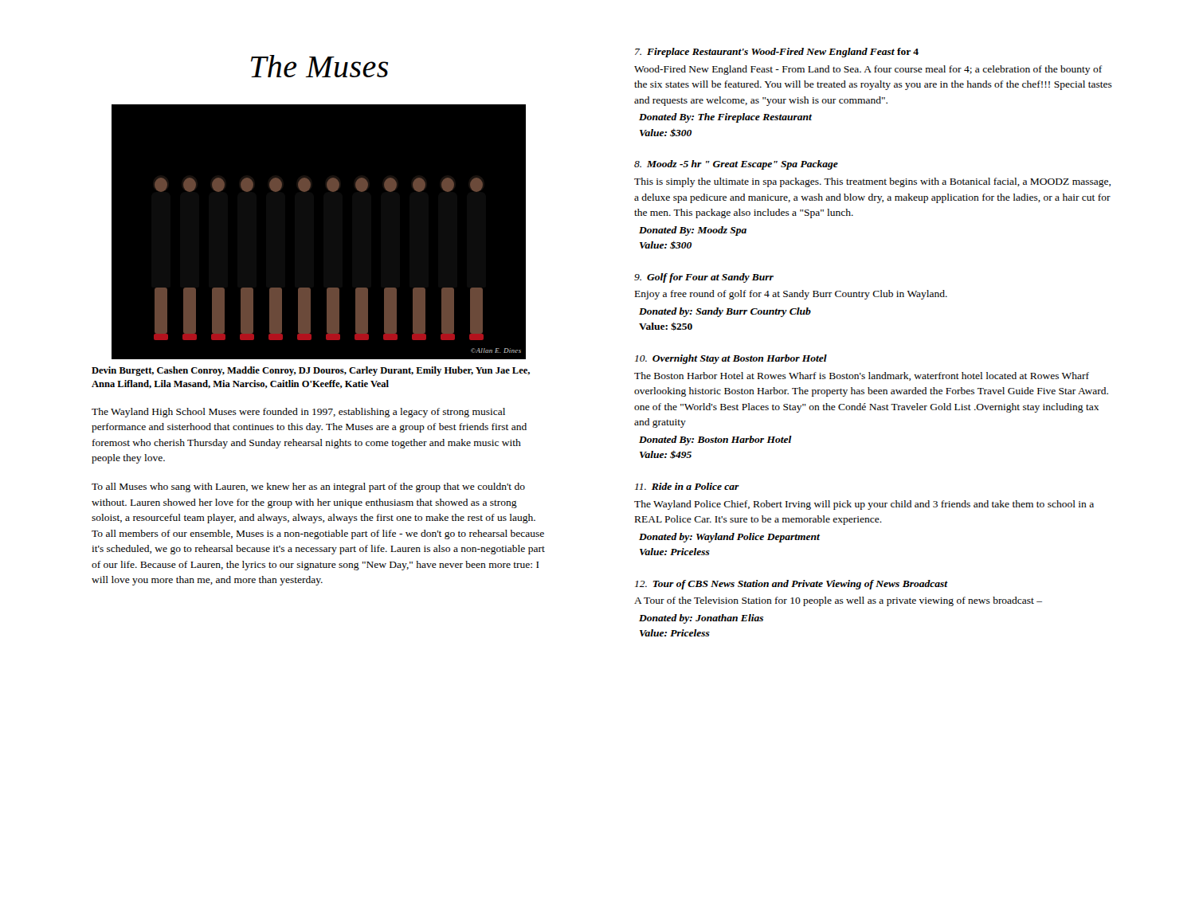The Muses
©Allan E. Dines
Devin Burgett, Cashen Conroy, Maddie Conroy, DJ Douros, Carley Durant, Emily Huber, Yun Jae Lee, Anna Lifland, Lila Masand, Mia Narciso, Caitlin O'Keeffe, Katie Veal
The Wayland High School Muses were founded in 1997, establishing a legacy of strong musical performance and sisterhood that continues to this day. The Muses are a group of best friends first and foremost who cherish Thursday and Sunday rehearsal nights to come together and make music with people they love.
To all Muses who sang with Lauren, we knew her as an integral part of the group that we couldn't do without. Lauren showed her love for the group with her unique enthusiasm that showed as a strong soloist, a resourceful team player, and always, always, always the first one to make the rest of us laugh. To all members of our ensemble, Muses is a non-negotiable part of life - we don't go to rehearsal because it's scheduled, we go to rehearsal because it's a necessary part of life. Lauren is also a non-negotiable part of our life. Because of Lauren, the lyrics to our signature song "New Day," have never been more true: I will love you more than me, and more than yesterday.
7. Fireplace Restaurant's Wood-Fired New England Feast for 4
Wood-Fired New England Feast - From Land to Sea. A four course meal for 4; a celebration of the bounty of the six states will be featured. You will be treated as royalty as you are in the hands of the chef!!! Special tastes and requests are welcome, as "your wish is our command".
Donated By: The Fireplace Restaurant
Value: $300
8. Moodz -5 hr " Great Escape" Spa Package
This is simply the ultimate in spa packages. This treatment begins with a Botanical facial, a MOODZ massage, a deluxe spa pedicure and manicure, a wash and blow dry, a makeup application for the ladies, or a hair cut for the men. This package also includes a "Spa" lunch.
Donated By: Moodz Spa
Value: $300
9. Golf for Four at Sandy Burr
Enjoy a free round of golf for 4 at Sandy Burr Country Club in Wayland.
Donated by: Sandy Burr Country Club
Value: $250
10. Overnight Stay at Boston Harbor Hotel
The Boston Harbor Hotel at Rowes Wharf is Boston's landmark, waterfront hotel located at Rowes Wharf overlooking historic Boston Harbor. The property has been awarded the Forbes Travel Guide Five Star Award. one of the "World's Best Places to Stay" on the Condé Nast Traveler Gold List .Overnight stay including tax and gratuity
Donated By: Boston Harbor Hotel
Value: $495
11. Ride in a Police car
The Wayland Police Chief, Robert Irving will pick up your child and 3 friends and take them to school in a REAL Police Car. It's sure to be a memorable experience.
Donated by: Wayland Police Department
Value: Priceless
12. Tour of CBS News Station and Private Viewing of News Broadcast
A Tour of the Television Station for 10 people as well as a private viewing of news broadcast –
Donated by: Jonathan Elias
Value: Priceless